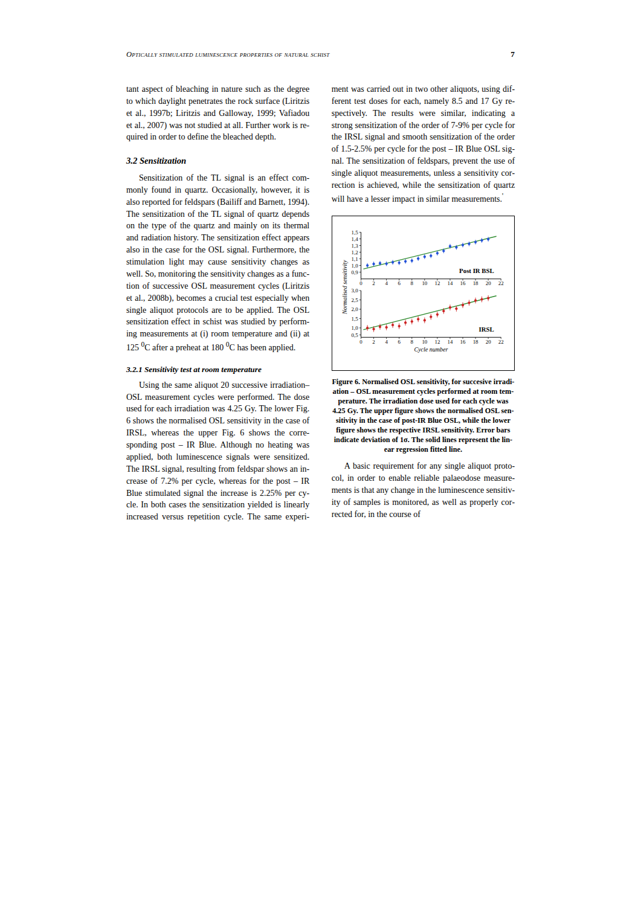Optically stimulated luminescence properties of natural schist 7
tant aspect of bleaching in nature such as the degree to which daylight penetrates the rock surface (Liritzis et al., 1997b; Liritzis and Galloway, 1999; Vafiadou et al., 2007) was not studied at all. Further work is required in order to define the bleached depth.
3.2 Sensitization
Sensitization of the TL signal is an effect commonly found in quartz. Occasionally, however, it is also reported for feldspars (Bailiff and Barnett, 1994). The sensitization of the TL signal of quartz depends on the type of the quartz and mainly on its thermal and radiation history. The sensitization effect appears also in the case for the OSL signal. Furthermore, the stimulation light may cause sensitivity changes as well. So, monitoring the sensitivity changes as a function of successive OSL measurement cycles (Liritzis et al., 2008b), becomes a crucial test especially when single aliquot protocols are to be applied. The OSL sensitization effect in schist was studied by performing measurements at (i) room temperature and (ii) at 125 0C after a preheat at 180 0C has been applied.
3.2.1 Sensitivity test at room temperature
Using the same aliquot 20 successive irradiation–OSL measurement cycles were performed. The dose used for each irradiation was 4.25 Gy. The lower Fig. 6 shows the normalised OSL sensitivity in the case of IRSL, whereas the upper Fig. 6 shows the corresponding post – IR Blue. Although no heating was applied, both luminescence signals were sensitized. The IRSL signal, resulting from feldspar shows an increase of 7.2% per cycle, whereas for the post – IR Blue stimulated signal the increase is 2.25% per cycle. In both cases the sensitization yielded is linearly increased versus repetition cycle. The same experiment was carried out in two other aliquots, using different test doses for each, namely 8.5 and 17 Gy respectively. The results were similar, indicating a strong sensitization of the order of 7-9% per cycle for the IRSL signal and smooth sensitization of the order of 1.5-2.5% per cycle for the post – IR Blue OSL signal. The sensitization of feldspars, prevent the use of single aliquot measurements, unless a sensitivity correction is achieved, while the sensitization of quartz will have a lesser impact in similar measurements.'
1,5 1,4 1,3 1,2 1,1 1,0 0,9 0 2 4 6 8 10 12 14 16 18 20 22 Post IR BSL 3,0 2,5 2,0 1,5 1,0 0,5 0 2 4 6 8 10 12 14 16 18 20 22 IRSL Normalised sensitivity Cycle number
Figure 6. Normalised OSL sensitivity, for succesive irradiation – OSL measurement cycles performed at room temperature. The irradiation dose used for each cycle was 4.25 Gy. The upper figure shows the normalised OSL sensitivity in the case of post-IR Blue OSL, while the lower figure shows the respective IRSL sensitivity. Error bars indicate deviation of 1σ. The solid lines represent the linear regression fitted line.
A basic requirement for any single aliquot protocol, in order to enable reliable palaeodose measurements is that any change in the luminescence sensitivity of samples is monitored, as well as properly corrected for, in the course of